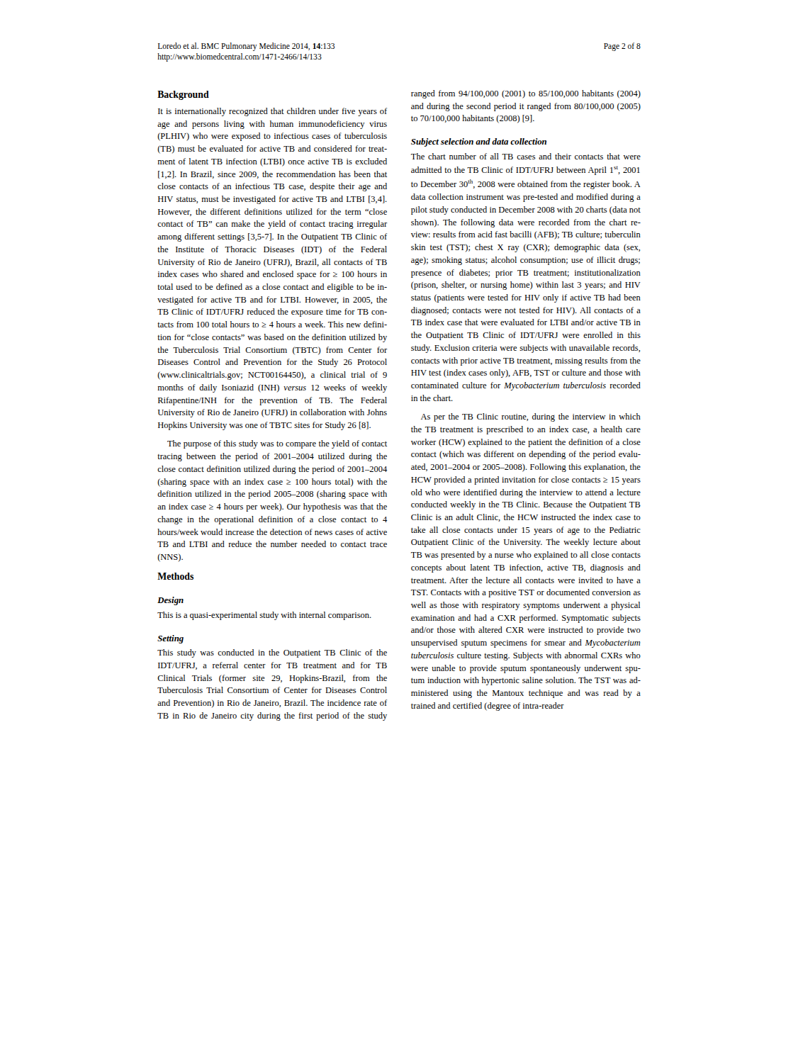Loredo et al. BMC Pulmonary Medicine 2014, 14:133 http://www.biomedcentral.com/1471-2466/14/133
Page 2 of 8
Background
It is internationally recognized that children under five years of age and persons living with human immunodeficiency virus (PLHIV) who were exposed to infectious cases of tuberculosis (TB) must be evaluated for active TB and considered for treatment of latent TB infection (LTBI) once active TB is excluded [1,2]. In Brazil, since 2009, the recommendation has been that close contacts of an infectious TB case, despite their age and HIV status, must be investigated for active TB and LTBI [3,4]. However, the different definitions utilized for the term “close contact of TB” can make the yield of contact tracing irregular among different settings [3,5-7]. In the Outpatient TB Clinic of the Institute of Thoracic Diseases (IDT) of the Federal University of Rio de Janeiro (UFRJ), Brazil, all contacts of TB index cases who shared and enclosed space for ≥ 100 hours in total used to be defined as a close contact and eligible to be investigated for active TB and for LTBI. However, in 2005, the TB Clinic of IDT/UFRJ reduced the exposure time for TB contacts from 100 total hours to ≥ 4 hours a week. This new definition for “close contacts” was based on the definition utilized by the Tuberculosis Trial Consortium (TBTC) from Center for Diseases Control and Prevention for the Study 26 Protocol (www.clinicaltrials.gov; NCT00164450), a clinical trial of 9 months of daily Isoniazid (INH) versus 12 weeks of weekly Rifapentine/INH for the prevention of TB. The Federal University of Rio de Janeiro (UFRJ) in collaboration with Johns Hopkins University was one of TBTC sites for Study 26 [8].
The purpose of this study was to compare the yield of contact tracing between the period of 2001–2004 utilized during the close contact definition utilized during the period of 2001–2004 (sharing space with an index case ≥ 100 hours total) with the definition utilized in the period 2005–2008 (sharing space with an index case ≥ 4 hours per week). Our hypothesis was that the change in the operational definition of a close contact to 4 hours/week would increase the detection of news cases of active TB and LTBI and reduce the number needed to contact trace (NNS).
Methods
Design
This is a quasi-experimental study with internal comparison.
Setting
This study was conducted in the Outpatient TB Clinic of the IDT/UFRJ, a referral center for TB treatment and for TB Clinical Trials (former site 29, Hopkins-Brazil, from the Tuberculosis Trial Consortium of Center for Diseases Control and Prevention) in Rio de Janeiro, Brazil. The incidence rate of TB in Rio de Janeiro city during the first period of the study ranged from 94/100,000 (2001) to 85/100,000 habitants (2004) and during the second period it ranged from 80/100,000 (2005) to 70/100,000 habitants (2008) [9].
Subject selection and data collection
The chart number of all TB cases and their contacts that were admitted to the TB Clinic of IDT/UFRJ between April 1st, 2001 to December 30th, 2008 were obtained from the register book. A data collection instrument was pre-tested and modified during a pilot study conducted in December 2008 with 20 charts (data not shown). The following data were recorded from the chart review: results from acid fast bacilli (AFB); TB culture; tuberculin skin test (TST); chest X ray (CXR); demographic data (sex, age); smoking status; alcohol consumption; use of illicit drugs; presence of diabetes; prior TB treatment; institutionalization (prison, shelter, or nursing home) within last 3 years; and HIV status (patients were tested for HIV only if active TB had been diagnosed; contacts were not tested for HIV). All contacts of a TB index case that were evaluated for LTBI and/or active TB in the Outpatient TB Clinic of IDT/UFRJ were enrolled in this study. Exclusion criteria were subjects with unavailable records, contacts with prior active TB treatment, missing results from the HIV test (index cases only), AFB, TST or culture and those with contaminated culture for Mycobacterium tuberculosis recorded in the chart.
As per the TB Clinic routine, during the interview in which the TB treatment is prescribed to an index case, a health care worker (HCW) explained to the patient the definition of a close contact (which was different on depending of the period evaluated, 2001–2004 or 2005–2008). Following this explanation, the HCW provided a printed invitation for close contacts ≥ 15 years old who were identified during the interview to attend a lecture conducted weekly in the TB Clinic. Because the Outpatient TB Clinic is an adult Clinic, the HCW instructed the index case to take all close contacts under 15 years of age to the Pediatric Outpatient Clinic of the University. The weekly lecture about TB was presented by a nurse who explained to all close contacts concepts about latent TB infection, active TB, diagnosis and treatment. After the lecture all contacts were invited to have a TST. Contacts with a positive TST or documented conversion as well as those with respiratory symptoms underwent a physical examination and had a CXR performed. Symptomatic subjects and/or those with altered CXR were instructed to provide two unsupervised sputum specimens for smear and Mycobacterium tuberculosis culture testing. Subjects with abnormal CXRs who were unable to provide sputum spontaneously underwent sputum induction with hypertonic saline solution. The TST was administered using the Mantoux technique and was read by a trained and certified (degree of intra-reader